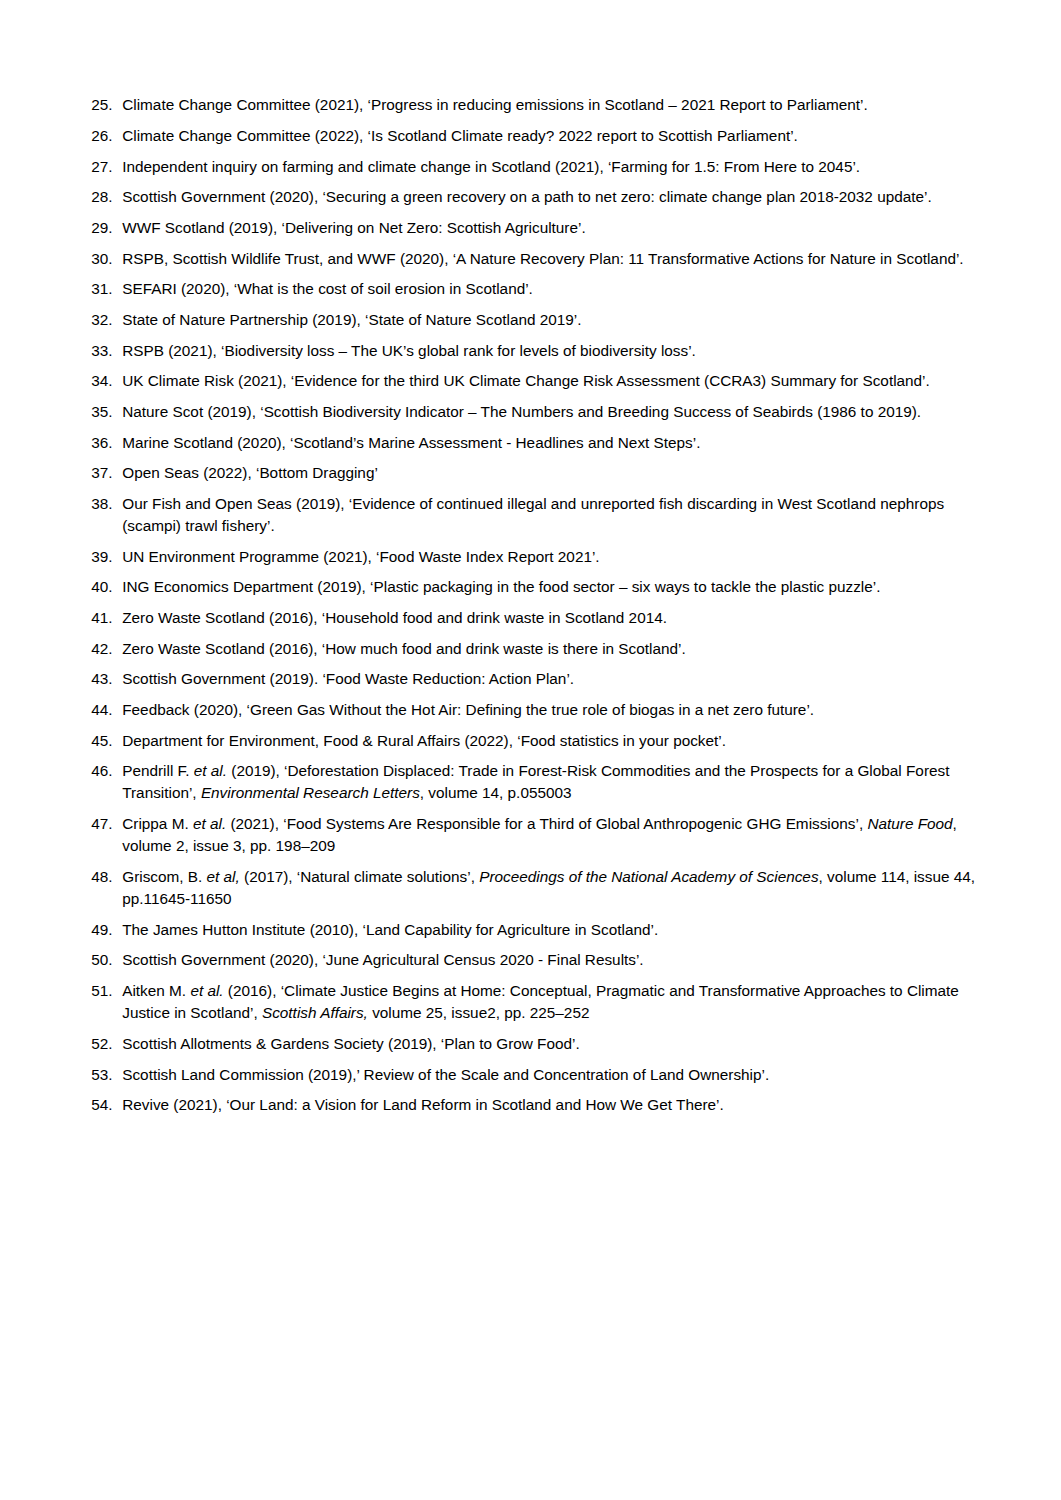Climate Change Committee (2021), ‘Progress in reducing emissions in Scotland – 2021 Report to Parliament’.
Climate Change Committee (2022), ‘Is Scotland Climate ready? 2022 report to Scottish Parliament’.
Independent inquiry on farming and climate change in Scotland (2021), ‘Farming for 1.5: From Here to 2045’.
Scottish Government (2020), ‘Securing a green recovery on a path to net zero: climate change plan 2018-2032 update’.
WWF Scotland (2019), ‘Delivering on Net Zero: Scottish Agriculture’.
RSPB, Scottish Wildlife Trust, and WWF (2020), ‘A Nature Recovery Plan: 11 Transformative Actions for Nature in Scotland’.
SEFARI (2020), ‘What is the cost of soil erosion in Scotland’.
State of Nature Partnership (2019), ‘State of Nature Scotland 2019’.
RSPB (2021), ‘Biodiversity loss – The UK’s global rank for levels of biodiversity loss’.
UK Climate Risk (2021), ‘Evidence for the third UK Climate Change Risk Assessment (CCRA3) Summary for Scotland’.
Nature Scot (2019), ‘Scottish Biodiversity Indicator – The Numbers and Breeding Success of Seabirds (1986 to 2019).
Marine Scotland (2020), ‘Scotland’s Marine Assessment - Headlines and Next Steps’.
Open Seas (2022), ‘Bottom Dragging’
Our Fish and Open Seas (2019), ‘Evidence of continued illegal and unreported fish discarding in West Scotland nephrops (scampi) trawl fishery’.
UN Environment Programme (2021), ‘Food Waste Index Report 2021’.
ING Economics Department (2019), ‘Plastic packaging in the food sector – six ways to tackle the plastic puzzle’.
Zero Waste Scotland (2016), ‘Household food and drink waste in Scotland 2014.
Zero Waste Scotland (2016), ‘How much food and drink waste is there in Scotland’.
Scottish Government (2019). ‘Food Waste Reduction: Action Plan’.
Feedback (2020), ‘Green Gas Without the Hot Air: Defining the true role of biogas in a net zero future’.
Department for Environment, Food & Rural Affairs (2022), ‘Food statistics in your pocket’.
Pendrill F. et al. (2019), ‘Deforestation Displaced: Trade in Forest-Risk Commodities and the Prospects for a Global Forest Transition’, Environmental Research Letters, volume 14, p.055003
Crippa M. et al. (2021), ‘Food Systems Are Responsible for a Third of Global Anthropogenic GHG Emissions’, Nature Food, volume 2, issue 3, pp. 198–209
Griscom, B. et al, (2017), ‘Natural climate solutions’, Proceedings of the National Academy of Sciences, volume 114, issue 44, pp.11645-11650
The James Hutton Institute (2010), ‘Land Capability for Agriculture in Scotland’.
Scottish Government (2020), ‘June Agricultural Census 2020 - Final Results’.
Aitken M. et al. (2016), ‘Climate Justice Begins at Home: Conceptual, Pragmatic and Transformative Approaches to Climate Justice in Scotland’, Scottish Affairs, volume 25, issue2, pp. 225–252
Scottish Allotments & Gardens Society (2019), ‘Plan to Grow Food’.
Scottish Land Commission (2019),’ Review of the Scale and Concentration of Land Ownership’.
Revive (2021), ‘Our Land: a Vision for Land Reform in Scotland and How We Get There’.